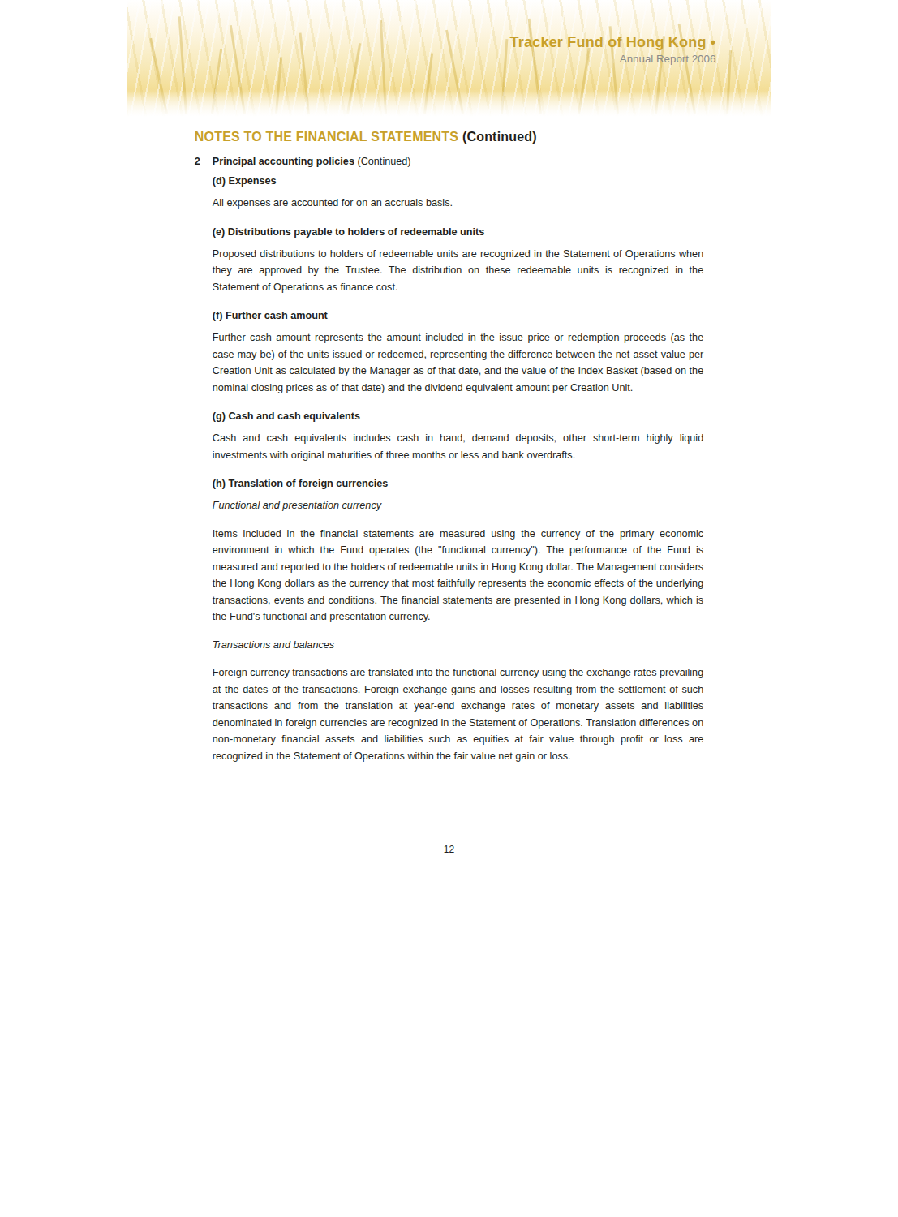Tracker Fund of Hong Kong •
Annual Report 2006
NOTES TO THE FINANCIAL STATEMENTS (Continued)
2
Principal accounting policies (Continued)
(d) Expenses
All expenses are accounted for on an accruals basis.
(e) Distributions payable to holders of redeemable units
Proposed distributions to holders of redeemable units are recognized in the Statement of Operations when they are approved by the Trustee. The distribution on these redeemable units is recognized in the Statement of Operations as finance cost.
(f) Further cash amount
Further cash amount represents the amount included in the issue price or redemption proceeds (as the case may be) of the units issued or redeemed, representing the difference between the net asset value per Creation Unit as calculated by the Manager as of that date, and the value of the Index Basket (based on the nominal closing prices as of that date) and the dividend equivalent amount per Creation Unit.
(g) Cash and cash equivalents
Cash and cash equivalents includes cash in hand, demand deposits, other short-term highly liquid investments with original maturities of three months or less and bank overdrafts.
(h) Translation of foreign currencies
Functional and presentation currency
Items included in the financial statements are measured using the currency of the primary economic environment in which the Fund operates (the "functional currency"). The performance of the Fund is measured and reported to the holders of redeemable units in Hong Kong dollar. The Management considers the Hong Kong dollars as the currency that most faithfully represents the economic effects of the underlying transactions, events and conditions. The financial statements are presented in Hong Kong dollars, which is the Fund's functional and presentation currency.
Transactions and balances
Foreign currency transactions are translated into the functional currency using the exchange rates prevailing at the dates of the transactions. Foreign exchange gains and losses resulting from the settlement of such transactions and from the translation at year-end exchange rates of monetary assets and liabilities denominated in foreign currencies are recognized in the Statement of Operations. Translation differences on non-monetary financial assets and liabilities such as equities at fair value through profit or loss are recognized in the Statement of Operations within the fair value net gain or loss.
12